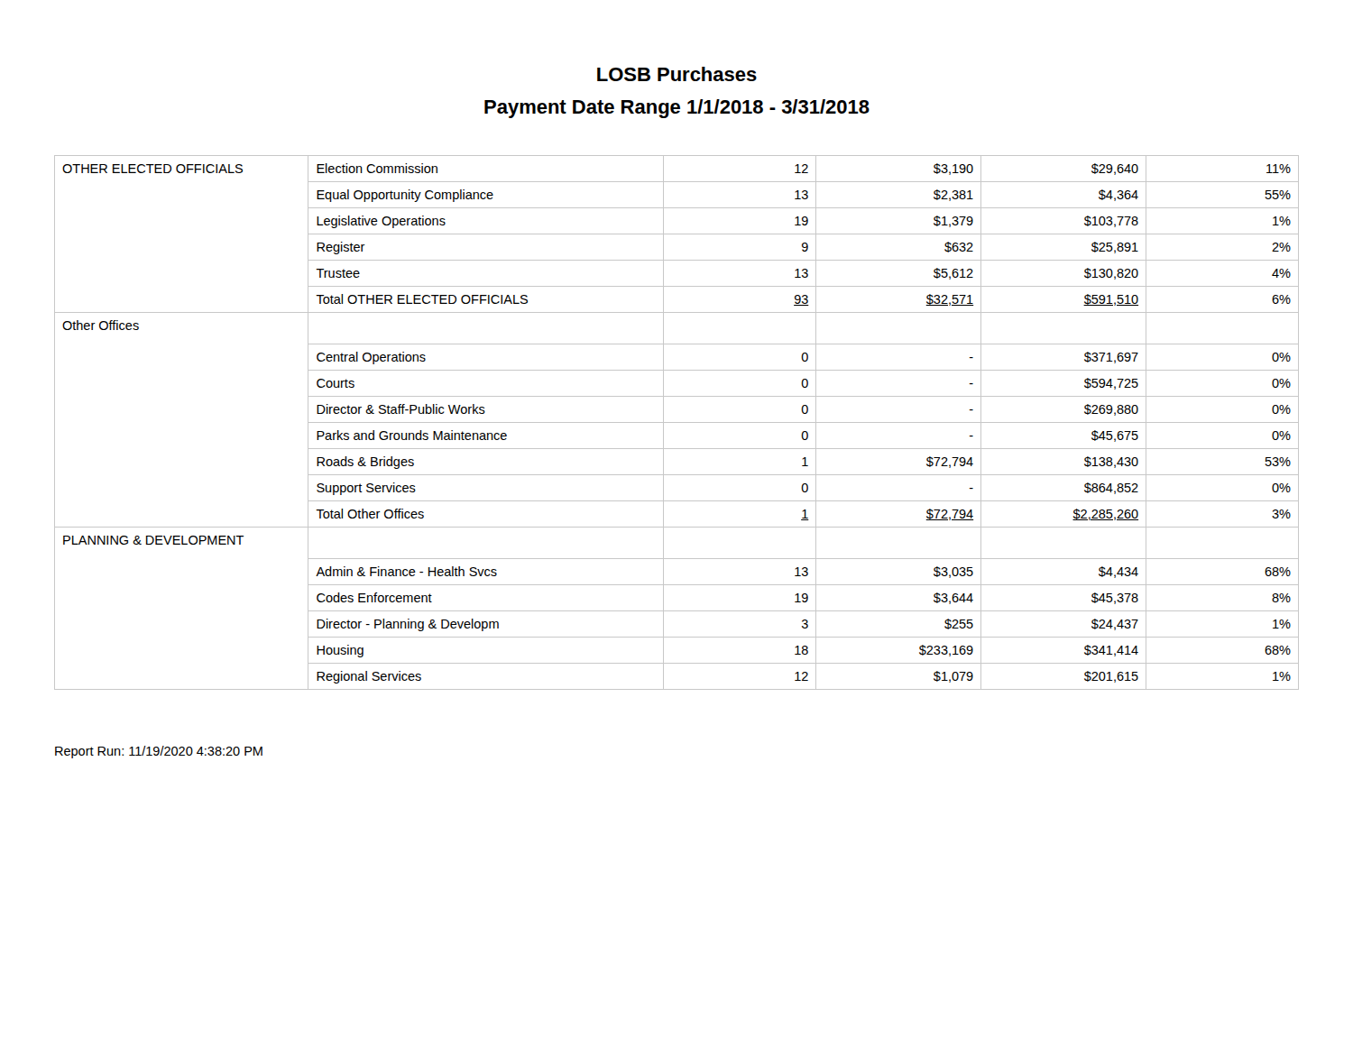LOSB Purchases
Payment Date Range 1/1/2018 - 3/31/2018
| OTHER ELECTED OFFICIALS | Election Commission | 12 | $3,190 | $29,640 | 11% |
| Equal Opportunity Compliance | 13 | $2,381 | $4,364 | 55% |
| Legislative Operations | 19 | $1,379 | $103,778 | 1% |
| Register | 9 | $632 | $25,891 | 2% |
| Trustee | 13 | $5,612 | $130,820 | 4% |
| Total OTHER ELECTED OFFICIALS | 93 | $32,571 | $591,510 | 6% |
| Other Offices | | | | | |
| Central Operations | 0 | - | $371,697 | 0% |
| Courts | 0 | - | $594,725 | 0% |
| Director & Staff-Public Works | 0 | - | $269,880 | 0% |
| Parks and Grounds Maintenance | 0 | - | $45,675 | 0% |
| Roads & Bridges | 1 | $72,794 | $138,430 | 53% |
| Support Services | 0 | - | $864,852 | 0% |
| Total Other Offices | 1 | $72,794 | $2,285,260 | 3% |
| PLANNING & DEVELOPMENT | | | | | |
| Admin & Finance - Health Svcs | 13 | $3,035 | $4,434 | 68% |
| Codes Enforcement | 19 | $3,644 | $45,378 | 8% |
| Director - Planning & Developm | 3 | $255 | $24,437 | 1% |
| Housing | 18 | $233,169 | $341,414 | 68% |
| Regional Services | 12 | $1,079 | $201,615 | 1% |
Report Run: 11/19/2020 4:38:20 PM